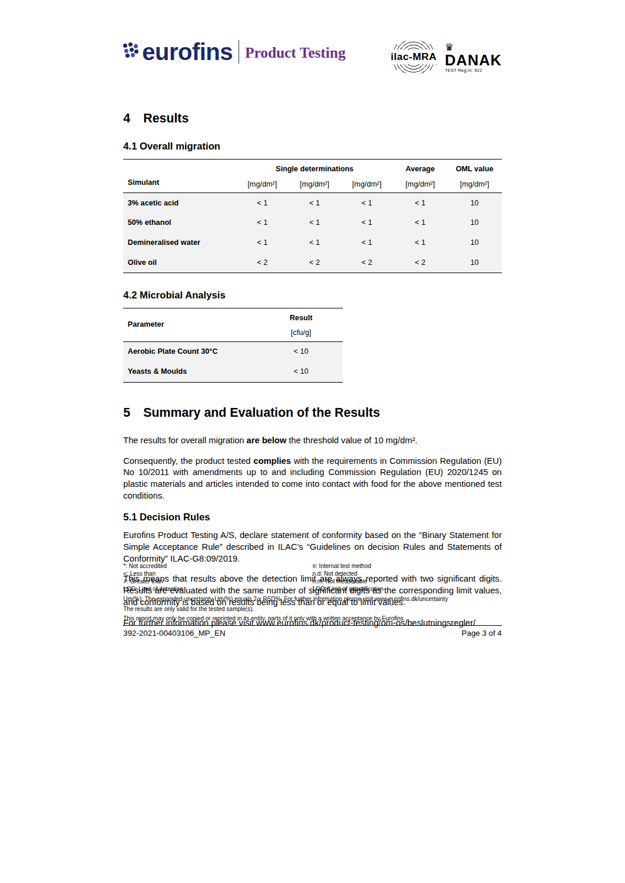eurofins
Product Testing
ilac-MRA
♛
DANAK
TEST Reg.nr. 522
4 Results
4.1 Overall migration
| Simulant | Single determinations | Average | OML value |
| --- | --- | --- | --- |
| [mg/dm²] | [mg/dm²] | [mg/dm²] | [mg/dm²] | [mg/dm²] |
| 3% acetic acid | < 1 | < 1 | < 1 | < 1 | 10 |
| 50% ethanol | < 1 | < 1 | < 1 | < 1 | 10 |
| Demineralised water | < 1 | < 1 | < 1 | < 1 | 10 |
| Olive oil | < 2 | < 2 | < 2 | < 2 | 10 |
4.2 Microbial Analysis
| Parameter | Result |
| --- | --- |
| [cfu/g] |
| Aerobic Plate Count 30°C | < 10 |
| Yeasts & Moulds | < 10 |
5 Summary and Evaluation of the Results
The results for overall migration are below the threshold value of 10 mg/dm².
Consequently, the product tested complies with the requirements in Commission Regulation (EU) No 10/2011 with amendments up to and including Commission Regulation (EU) 2020/1245 on plastic materials and articles intended to come into contact with food for the above mentioned test conditions.
5.1 Decision Rules
Eurofins Product Testing A/S, declare statement of conformity based on the “Binary Statement for Simple Acceptance Rule” described in ILAC’s “Guidelines on decision Rules and Statements of Conformity” ILAC-G8:09/2019.
This means that results above the detection limit are always reported with two significant digits. Results are evaluated with the same number of significant digits as the corresponding limit values, and conformity is based on results being less than or equal to limit values.
For further information please visit www.eurofins.dk/product-testing/om-os/beslutningsregler/
*: Not accredited
<: Less than
>: Greater than
LOD: Limit of detection
¤: Internal test method
n.d: Not detected
n.m: Not measurable
LOQ: Limit of quantification
Um(%): The expanded uncertainty Um(%) equals 2 x RSD%. For further information please visit www.eurofins.dk/uncertainty
The results are only valid for the tested sample(s).
This report may only be copied or reprinted in its entity, parts of it only with a written acceptance by Eurofins.
392-2021-00403106_MP_EN
Page 3 of 4